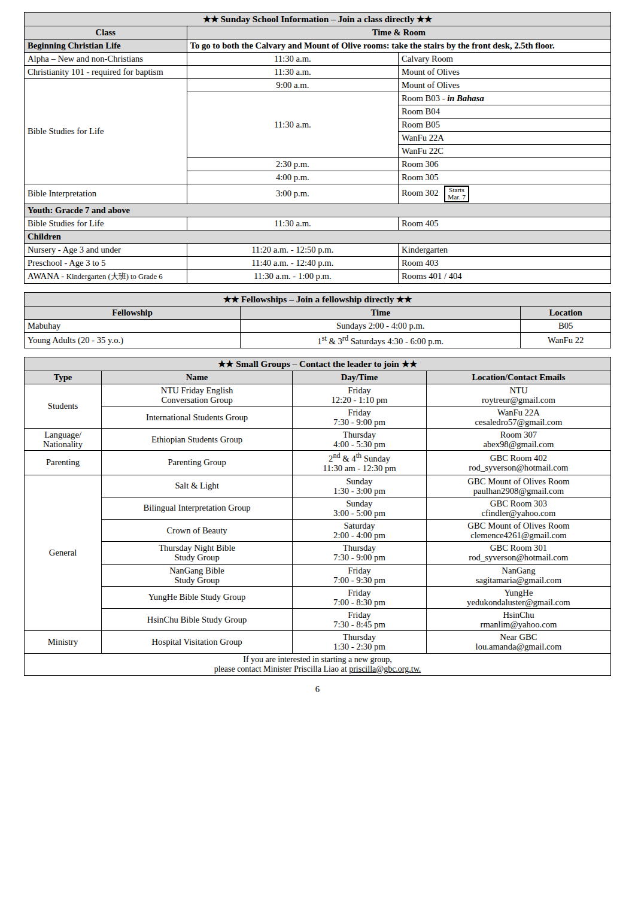| ★★ Sunday School Information – Join a class directly ★★ |
| Class | Time & Room |
| Beginning Christian Life | To go to both the Calvary and Mount of Olive rooms: take the stairs by the front desk, 2.5th floor. |
| Alpha – New and non-Christians | 11:30 a.m. | Calvary Room |
| Christianity 101 - required for baptism | 11:30 a.m. | Mount of Olives |
| Bible Studies for Life | 9:00 a.m. | Mount of Olives |
| 11:30 a.m. | Room B03 - in Bahasa |
| Room B04 |
| Room B05 |
| WanFu 22A |
| WanFu 22C |
| 2:30 p.m. | Room 306 |
| 4:00 p.m. | Room 305 |
| Bible Interpretation | 3:00 p.m. | Room 302 Starts Mar. 7 |
| Youth: Gracde 7 and above |
| Bible Studies for Life | 11:30 a.m. | Room 405 |
| Children |
| Nursery - Age 3 and under | 11:20 a.m. - 12:50 p.m. | Kindergarten |
| Preschool - Age 3 to 5 | 11:40 a.m. - 12:40 p.m. | Room 403 |
| AWANA - Kindergarten (大班) to Grade 6 | 11:30 a.m. - 1:00 p.m. | Rooms 401 / 404 |
| ★★ Fellowships – Join a fellowship directly ★★ |
| Fellowship | Time | Location |
| Mabuhay | Sundays 2:00 - 4:00 p.m. | B05 |
| Young Adults (20 - 35 y.o.) | 1 st & 3 rd Saturdays 4:30 - 6:00 p.m. | WanFu 22 |
| ★★ Small Groups – Contact the leader to join ★★ |
| Type | Name | Day/Time | Location/Contact Emails |
| Students | NTU Friday English Conversation Group | Friday 12:20 - 1:10 pm | NTU roytreur@gmail.com |
| International Students Group | Friday 7:30 - 9:00 pm | WanFu 22A cesaledro57@gmail.com |
| Language/ Nationality | Ethiopian Students Group | Thursday 4:00 - 5:30 pm | Room 307 abex98@gmail.com |
| Parenting | Parenting Group | 2 nd & 4 th Sunday 11:30 am - 12:30 pm | GBC Room 402 rod_syverson@hotmail.com |
| General | Salt & Light | Sunday 1:30 - 3:00 pm | GBC Mount of Olives Room paulhan2908@gmail.com |
| Bilingual Interpretation Group | Sunday 3:00 - 5:00 pm | GBC Room 303 cfindler@yahoo.com |
| Crown of Beauty | Saturday 2:00 - 4:00 pm | GBC Mount of Olives Room clemence4261@gmail.com |
| Thursday Night Bible Study Group | Thursday 7:30 - 9:00 pm | GBC Room 301 rod_syverson@hotmail.com |
| NanGang Bible Study Group | Friday 7:00 - 9:30 pm | NanGang sagitamaria@gmail.com |
| YungHe Bible Study Group | Friday 7:00 - 8:30 pm | YungHe yedukondaluster@gmail.com |
| HsinChu Bible Study Group | Friday 7:30 - 8:45 pm | HsinChu rmanlim@yahoo.com |
| Ministry | Hospital Visitation Group | Thursday 1:30 - 2:30 pm | Near GBC lou.amanda@gmail.com |
| If you are interested in starting a new group, please contact Minister Priscilla Liao at priscilla@gbc.org.tw. |
6